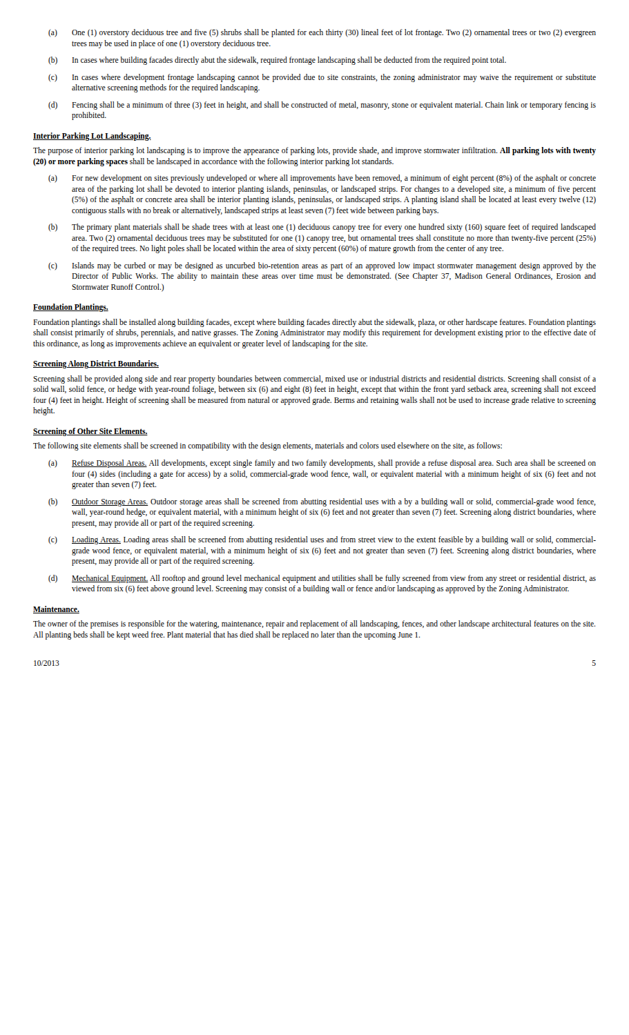(a) One (1) overstory deciduous tree and five (5) shrubs shall be planted for each thirty (30) lineal feet of lot frontage. Two (2) ornamental trees or two (2) evergreen trees may be used in place of one (1) overstory deciduous tree.
(b) In cases where building facades directly abut the sidewalk, required frontage landscaping shall be deducted from the required point total.
(c) In cases where development frontage landscaping cannot be provided due to site constraints, the zoning administrator may waive the requirement or substitute alternative screening methods for the required landscaping.
(d) Fencing shall be a minimum of three (3) feet in height, and shall be constructed of metal, masonry, stone or equivalent material. Chain link or temporary fencing is prohibited.
Interior Parking Lot Landscaping.
The purpose of interior parking lot landscaping is to improve the appearance of parking lots, provide shade, and improve stormwater infiltration. All parking lots with twenty (20) or more parking spaces shall be landscaped in accordance with the following interior parking lot standards.
(a) For new development on sites previously undeveloped or where all improvements have been removed, a minimum of eight percent (8%) of the asphalt or concrete area of the parking lot shall be devoted to interior planting islands, peninsulas, or landscaped strips. For changes to a developed site, a minimum of five percent (5%) of the asphalt or concrete area shall be interior planting islands, peninsulas, or landscaped strips. A planting island shall be located at least every twelve (12) contiguous stalls with no break or alternatively, landscaped strips at least seven (7) feet wide between parking bays.
(b) The primary plant materials shall be shade trees with at least one (1) deciduous canopy tree for every one hundred sixty (160) square feet of required landscaped area. Two (2) ornamental deciduous trees may be substituted for one (1) canopy tree, but ornamental trees shall constitute no more than twenty-five percent (25%) of the required trees. No light poles shall be located within the area of sixty percent (60%) of mature growth from the center of any tree.
(c) Islands may be curbed or may be designed as uncurbed bio-retention areas as part of an approved low impact stormwater management design approved by the Director of Public Works. The ability to maintain these areas over time must be demonstrated. (See Chapter 37, Madison General Ordinances, Erosion and Stormwater Runoff Control.)
Foundation Plantings.
Foundation plantings shall be installed along building facades, except where building facades directly abut the sidewalk, plaza, or other hardscape features. Foundation plantings shall consist primarily of shrubs, perennials, and native grasses. The Zoning Administrator may modify this requirement for development existing prior to the effective date of this ordinance, as long as improvements achieve an equivalent or greater level of landscaping for the site.
Screening Along District Boundaries.
Screening shall be provided along side and rear property boundaries between commercial, mixed use or industrial districts and residential districts. Screening shall consist of a solid wall, solid fence, or hedge with year-round foliage, between six (6) and eight (8) feet in height, except that within the front yard setback area, screening shall not exceed four (4) feet in height. Height of screening shall be measured from natural or approved grade. Berms and retaining walls shall not be used to increase grade relative to screening height.
Screening of Other Site Elements.
The following site elements shall be screened in compatibility with the design elements, materials and colors used elsewhere on the site, as follows:
(a) Refuse Disposal Areas. All developments, except single family and two family developments, shall provide a refuse disposal area. Such area shall be screened on four (4) sides (including a gate for access) by a solid, commercial-grade wood fence, wall, or equivalent material with a minimum height of six (6) feet and not greater than seven (7) feet.
(b) Outdoor Storage Areas. Outdoor storage areas shall be screened from abutting residential uses with a by a building wall or solid, commercial-grade wood fence, wall, year-round hedge, or equivalent material, with a minimum height of six (6) feet and not greater than seven (7) feet. Screening along district boundaries, where present, may provide all or part of the required screening.
(c) Loading Areas. Loading areas shall be screened from abutting residential uses and from street view to the extent feasible by a building wall or solid, commercial-grade wood fence, or equivalent material, with a minimum height of six (6) feet and not greater than seven (7) feet. Screening along district boundaries, where present, may provide all or part of the required screening.
(d) Mechanical Equipment. All rooftop and ground level mechanical equipment and utilities shall be fully screened from view from any street or residential district, as viewed from six (6) feet above ground level. Screening may consist of a building wall or fence and/or landscaping as approved by the Zoning Administrator.
Maintenance.
The owner of the premises is responsible for the watering, maintenance, repair and replacement of all landscaping, fences, and other landscape architectural features on the site. All planting beds shall be kept weed free. Plant material that has died shall be replaced no later than the upcoming June 1.
10/2013 5